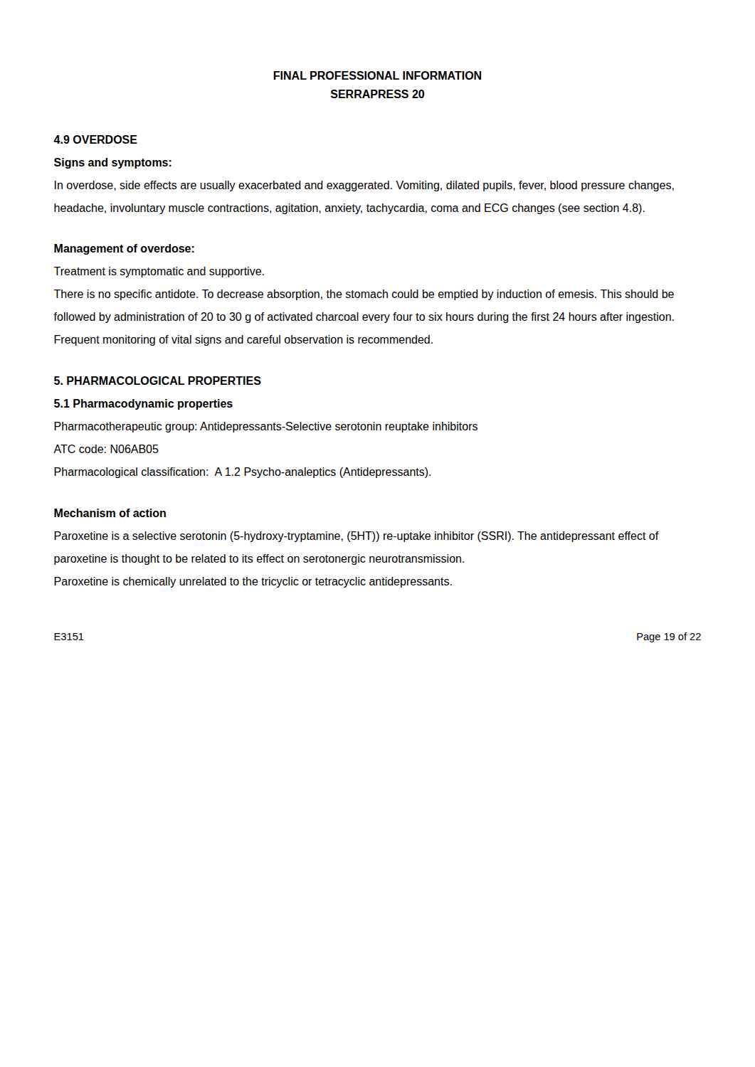FINAL PROFESSIONAL INFORMATION
SERRAPRESS 20
4.9 OVERDOSE
Signs and symptoms:
In overdose, side effects are usually exacerbated and exaggerated. Vomiting, dilated pupils, fever, blood pressure changes, headache, involuntary muscle contractions, agitation, anxiety, tachycardia, coma and ECG changes (see section 4.8).
Management of overdose:
Treatment is symptomatic and supportive.
There is no specific antidote. To decrease absorption, the stomach could be emptied by induction of emesis. This should be followed by administration of 20 to 30 g of activated charcoal every four to six hours during the first 24 hours after ingestion. Frequent monitoring of vital signs and careful observation is recommended.
5. PHARMACOLOGICAL PROPERTIES
5.1 Pharmacodynamic properties
Pharmacotherapeutic group: Antidepressants-Selective serotonin reuptake inhibitors
ATC code: N06AB05
Pharmacological classification: A 1.2 Psycho-analeptics (Antidepressants).
Mechanism of action
Paroxetine is a selective serotonin (5-hydroxy-tryptamine, (5HT)) re-uptake inhibitor (SSRI). The antidepressant effect of paroxetine is thought to be related to its effect on serotonergic neurotransmission.
Paroxetine is chemically unrelated to the tricyclic or tetracyclic antidepressants.
E3151 Page 19 of 22